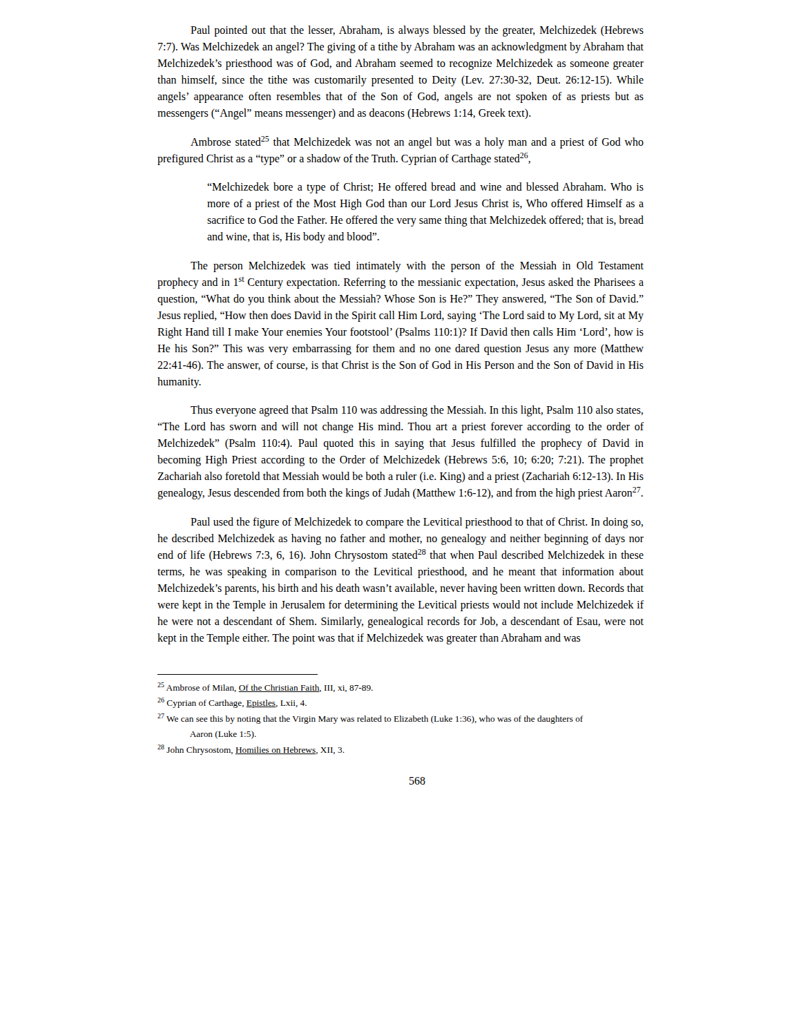Paul pointed out that the lesser, Abraham, is always blessed by the greater, Melchizedek (Hebrews 7:7). Was Melchizedek an angel? The giving of a tithe by Abraham was an acknowledgment by Abraham that Melchizedek’s priesthood was of God, and Abraham seemed to recognize Melchizedek as someone greater than himself, since the tithe was customarily presented to Deity (Lev. 27:30-32, Deut. 26:12-15). While angels’ appearance often resembles that of the Son of God, angels are not spoken of as priests but as messengers (“Angel” means messenger) and as deacons (Hebrews 1:14, Greek text).
Ambrose stated25 that Melchizedek was not an angel but was a holy man and a priest of God who prefigured Christ as a “type” or a shadow of the Truth. Cyprian of Carthage stated26,
“Melchizedek bore a type of Christ; He offered bread and wine and blessed Abraham. Who is more of a priest of the Most High God than our Lord Jesus Christ is, Who offered Himself as a sacrifice to God the Father. He offered the very same thing that Melchizedek offered; that is, bread and wine, that is, His body and blood”.
The person Melchizedek was tied intimately with the person of the Messiah in Old Testament prophecy and in 1st Century expectation. Referring to the messianic expectation, Jesus asked the Pharisees a question, “What do you think about the Messiah? Whose Son is He?” They answered, “The Son of David.” Jesus replied, “How then does David in the Spirit call Him Lord, saying ‘The Lord said to My Lord, sit at My Right Hand till I make Your enemies Your footstool’ (Psalms 110:1)? If David then calls Him ‘Lord’, how is He his Son?” This was very embarrassing for them and no one dared question Jesus any more (Matthew 22:41-46). The answer, of course, is that Christ is the Son of God in His Person and the Son of David in His humanity.
Thus everyone agreed that Psalm 110 was addressing the Messiah. In this light, Psalm 110 also states, “The Lord has sworn and will not change His mind. Thou art a priest forever according to the order of Melchizedek” (Psalm 110:4). Paul quoted this in saying that Jesus fulfilled the prophecy of David in becoming High Priest according to the Order of Melchizedek (Hebrews 5:6, 10; 6:20; 7:21). The prophet Zachariah also foretold that Messiah would be both a ruler (i.e. King) and a priest (Zachariah 6:12-13). In His genealogy, Jesus descended from both the kings of Judah (Matthew 1:6-12), and from the high priest Aaron27.
Paul used the figure of Melchizedek to compare the Levitical priesthood to that of Christ. In doing so, he described Melchizedek as having no father and mother, no genealogy and neither beginning of days nor end of life (Hebrews 7:3, 6, 16). John Chrysostom stated28 that when Paul described Melchizedek in these terms, he was speaking in comparison to the Levitical priesthood, and he meant that information about Melchizedek’s parents, his birth and his death wasn’t available, never having been written down. Records that were kept in the Temple in Jerusalem for determining the Levitical priests would not include Melchizedek if he were not a descendant of Shem. Similarly, genealogical records for Job, a descendant of Esau, were not kept in the Temple either. The point was that if Melchizedek was greater than Abraham and was
25 Ambrose of Milan, Of the Christian Faith, III, xi, 87-89.
26 Cyprian of Carthage, Epistles, Lxii, 4.
27 We can see this by noting that the Virgin Mary was related to Elizabeth (Luke 1:36), who was of the daughters of
Aaron (Luke 1:5).
28 John Chrysostom, Homilies on Hebrews, XII, 3.
568